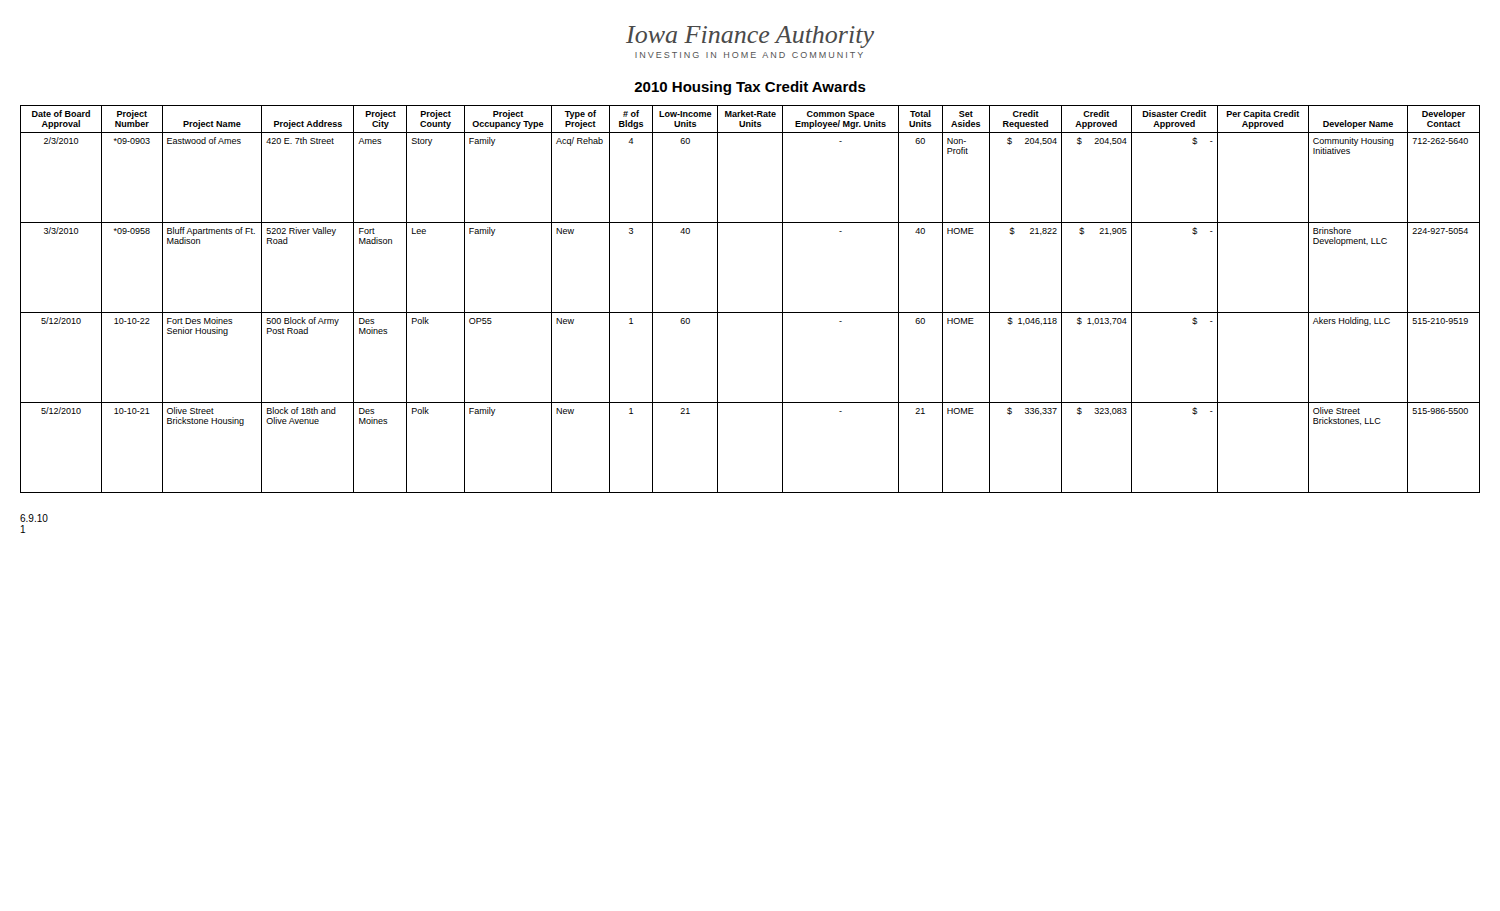Iowa Finance Authority
INVESTING IN HOME AND COMMUNITY
2010 Housing Tax Credit Awards
| Date of Board Approval | Project Number | Project Name | Project Address | Project City | Project County | Project Occupancy Type | Type of Project | # of Bldgs | Low-Income Units | Market-Rate Units | Common Space Employee/ Mgr. Units | Total Units | Set Asides | Credit Requested | Credit Approved | Disaster Credit Approved | Per Capita Credit Approved | Developer Name | Developer Contact |
| --- | --- | --- | --- | --- | --- | --- | --- | --- | --- | --- | --- | --- | --- | --- | --- | --- | --- | --- | --- |
| 2/3/2010 | *09-0903 | Eastwood of Ames | 420 E. 7th Street | Ames | Story | Family | Acq/ Rehab | 4 | 60 | | - | 60 | Non-Profit | $ 204,504 | $ 204,504 | $ - | | Community Housing Initiatives | 712-262-5640 |
| 3/3/2010 | *09-0958 | Bluff Apartments of Ft. Madison | 5202 River Valley Road | Fort Madison | Lee | Family | New | 3 | 40 | | - | 40 | HOME | $ 21,822 | $ 21,905 | $ - | | Brinshore Development, LLC | 224-927-5054 |
| 5/12/2010 | 10-10-22 | Fort Des Moines Senior Housing | 500 Block of Army Post Road | Des Moines | Polk | OP55 | New | 1 | 60 | | - | 60 | HOME | $ 1,046,118 | $ 1,013,704 | $ - | | Akers Holding, LLC | 515-210-9519 |
| 5/12/2010 | 10-10-21 | Olive Street Brickstone Housing | Block of 18th and Olive Avenue | Des Moines | Polk | Family | New | 1 | 21 | | - | 21 | HOME | $ 336,337 | $ 323,083 | $ - | | Olive Street Brickstones, LLC | 515-986-5500 |
6.9.10
1